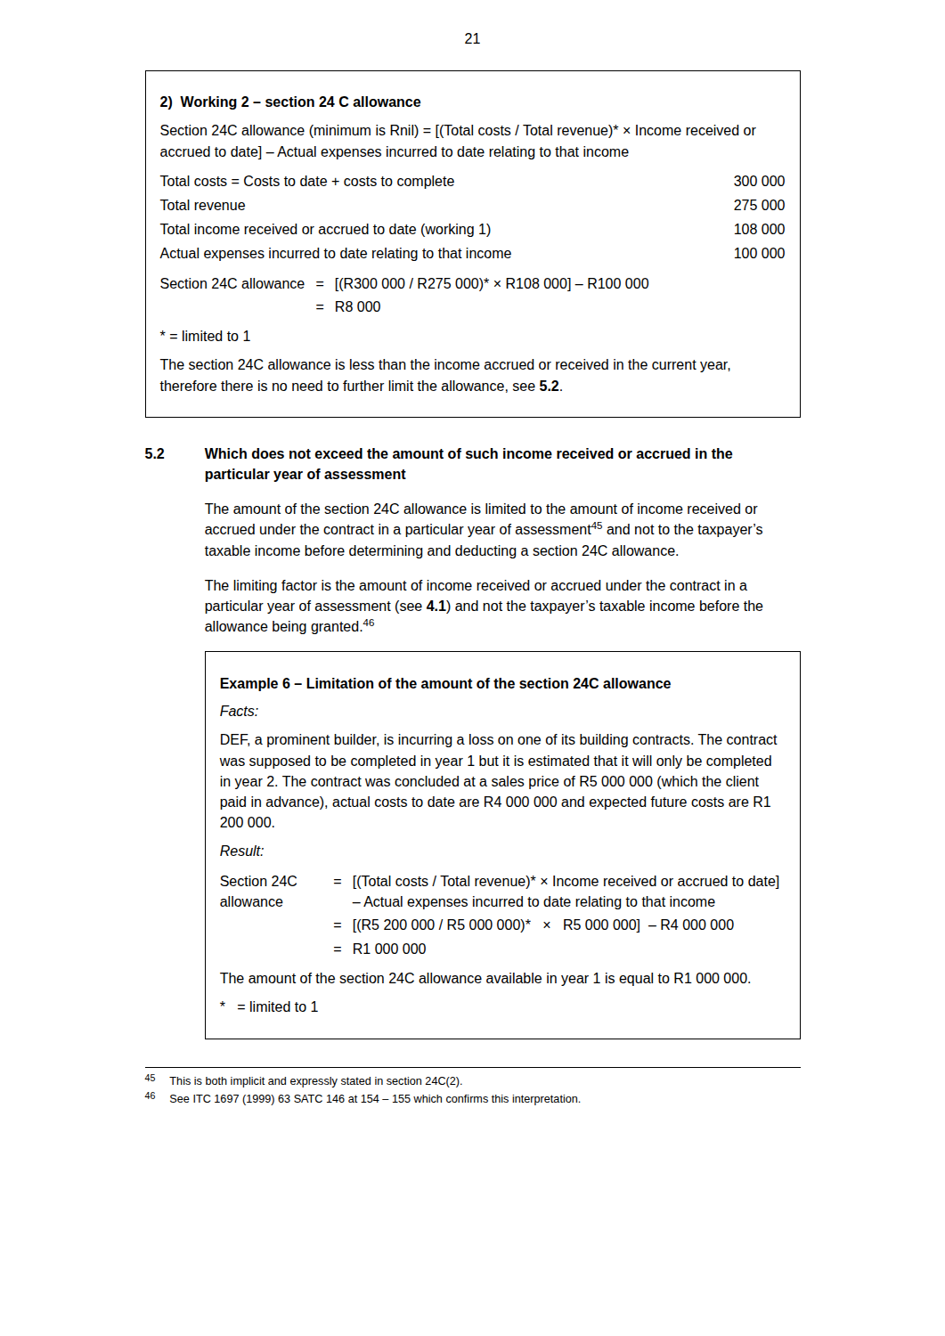21
2) Working 2 – section 24 C allowance
Section 24C allowance (minimum is Rnil) = [(Total costs / Total revenue)* × Income received or accrued to date] – Actual expenses incurred to date relating to that income
| Total costs = Costs to date + costs to complete | 300 000 |
| Total revenue | 275 000 |
| Total income received or accrued to date (working 1) | 108 000 |
| Actual expenses incurred to date relating to that income | 100 000 |
| Section 24C allowance | = | [(R300 000 / R275 000)* × R108 000] – R100 000 |
| | = | R8 000 |
* = limited to 1
The section 24C allowance is less than the income accrued or received in the current year, therefore there is no need to further limit the allowance, see 5.2.
5.2
Which does not exceed the amount of such income received or accrued in the particular year of assessment
The amount of the section 24C allowance is limited to the amount of income received or accrued under the contract in a particular year of assessment45 and not to the taxpayer’s taxable income before determining and deducting a section 24C allowance.
The limiting factor is the amount of income received or accrued under the contract in a particular year of assessment (see 4.1) and not the taxpayer’s taxable income before the allowance being granted.46
Example 6 – Limitation of the amount of the section 24C allowance
Facts:
DEF, a prominent builder, is incurring a loss on one of its building contracts. The contract was supposed to be completed in year 1 but it is estimated that it will only be completed in year 2. The contract was concluded at a sales price of R5 000 000 (which the client paid in advance), actual costs to date are R4 000 000 and expected future costs are R1 200 000.
Result:
| Section 24C allowance | = | [(Total costs / Total revenue)* × Income received or accrued to date] – Actual expenses incurred to date relating to that income |
| | = | [(R5 200 000 / R5 000 000)* × R5 000 000] – R4 000 000 |
| | = | R1 000 000 |
The amount of the section 24C allowance available in year 1 is equal to R1 000 000.
* = limited to 1
45 This is both implicit and expressly stated in section 24C(2).
46 See ITC 1697 (1999) 63 SATC 146 at 154 – 155 which confirms this interpretation.